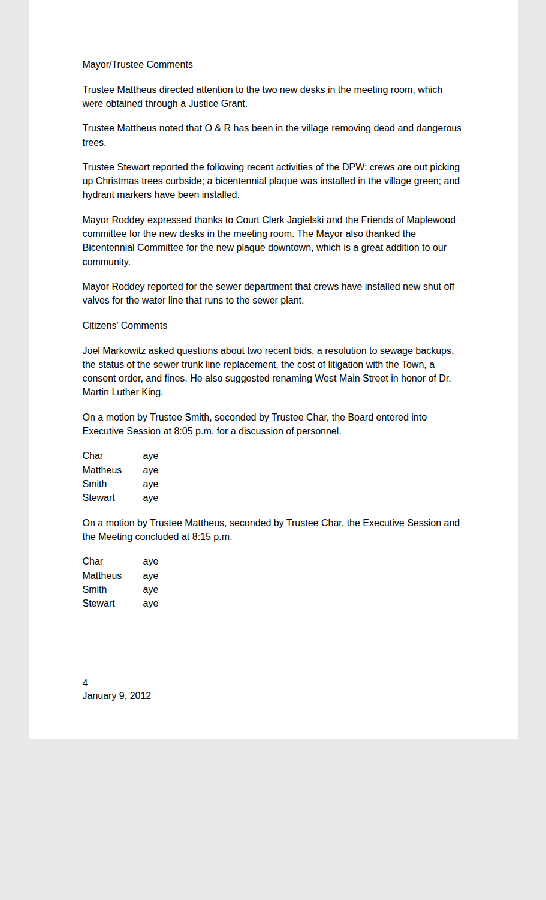Mayor/Trustee Comments
Trustee Mattheus directed attention to the two new desks in the meeting room, which were obtained through a Justice Grant.
Trustee Mattheus noted that O & R has been in the village removing dead and dangerous trees.
Trustee Stewart reported the following recent activities of the DPW: crews are out picking up Christmas trees curbside; a bicentennial plaque was installed in the village green; and hydrant markers have been installed.
Mayor Roddey expressed thanks to Court Clerk Jagielski and the Friends of Maplewood committee for the new desks in the meeting room. The Mayor also thanked the Bicentennial Committee for the new plaque downtown, which is a great addition to our community.
Mayor Roddey reported for the sewer department that crews have installed new shut off valves for the water line that runs to the sewer plant.
Citizens’ Comments
Joel Markowitz asked questions about two recent bids, a resolution to sewage backups, the status of the sewer trunk line replacement, the cost of litigation with the Town, a consent order, and fines. He also suggested renaming West Main Street in honor of Dr. Martin Luther King.
On a motion by Trustee Smith, seconded by Trustee Char, the Board entered into Executive Session at 8:05 p.m. for a discussion of personnel.
| Char | aye |
| Mattheus | aye |
| Smith | aye |
| Stewart | aye |
On a motion by Trustee Mattheus, seconded by Trustee Char, the Executive Session and the Meeting concluded at 8:15 p.m.
| Char | aye |
| Mattheus | aye |
| Smith | aye |
| Stewart | aye |
4
January 9, 2012